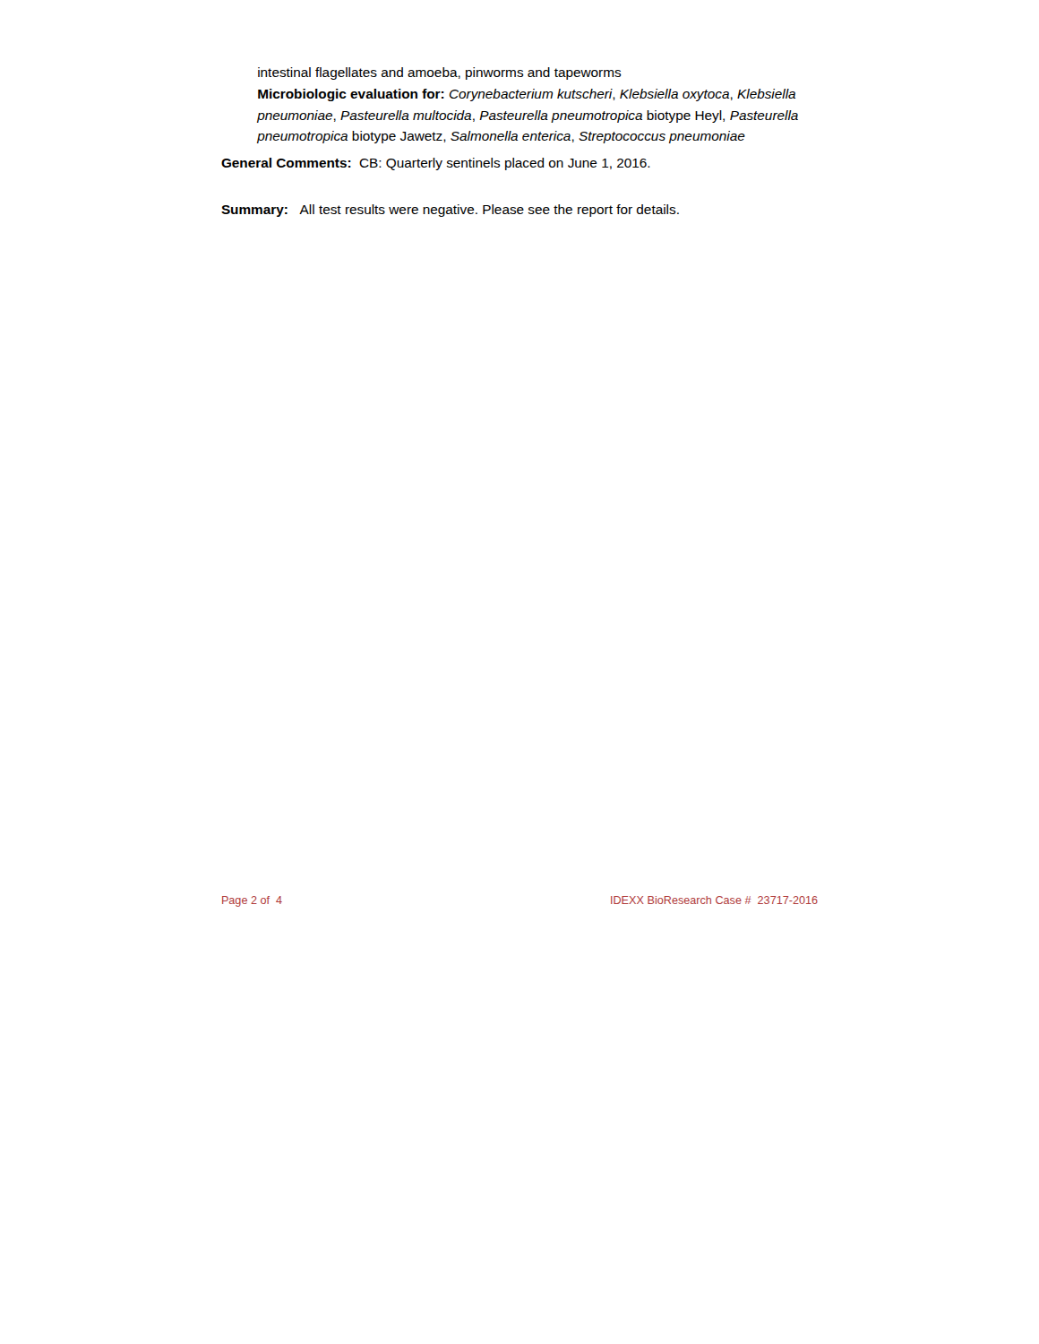intestinal flagellates and amoeba, pinworms and tapeworms
Microbiologic evaluation for: Corynebacterium kutscheri, Klebsiella oxytoca, Klebsiella pneumoniae, Pasteurella multocida, Pasteurella pneumotropica biotype Heyl, Pasteurella pneumotropica biotype Jawetz, Salmonella enterica, Streptococcus pneumoniae
General Comments: CB: Quarterly sentinels placed on June 1, 2016.
Summary: All test results were negative. Please see the report for details.
Page 2 of 4 IDEXX BioResearch Case # 23717-2016